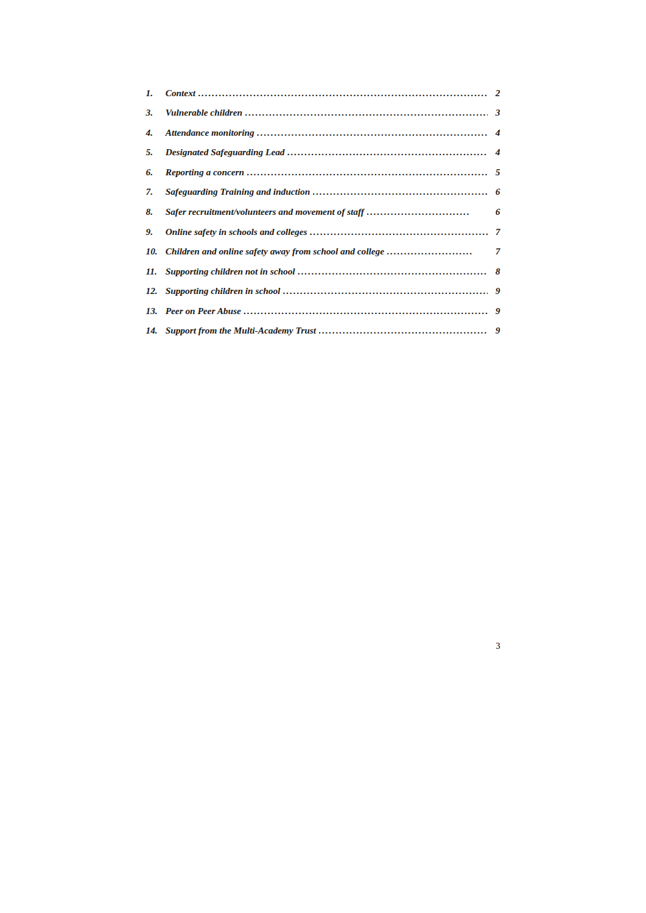1. Context ........................................................................................................... 2
3. Vulnerable children ..................................................................................... 3
4. Attendance monitoring ............................................................................. 4
5. Designated Safeguarding Lead ................................................................. 4
6. Reporting a concern ..................................................................................... 5
7. Safeguarding Training and induction ....................................................... 6
8. Safer recruitment/volunteers and movement of staff .............................. 6
9. Online safety in schools and colleges ....................................................... 7
10. Children and online safety away from school and college ......................... 7
11. Supporting children not in school ........................................................... 8
12. Supporting children in school .................................................................. 9
13. Peer on Peer Abuse ..................................................................................... 9
14. Support from the Multi-Academy Trust .................................................... 9
3